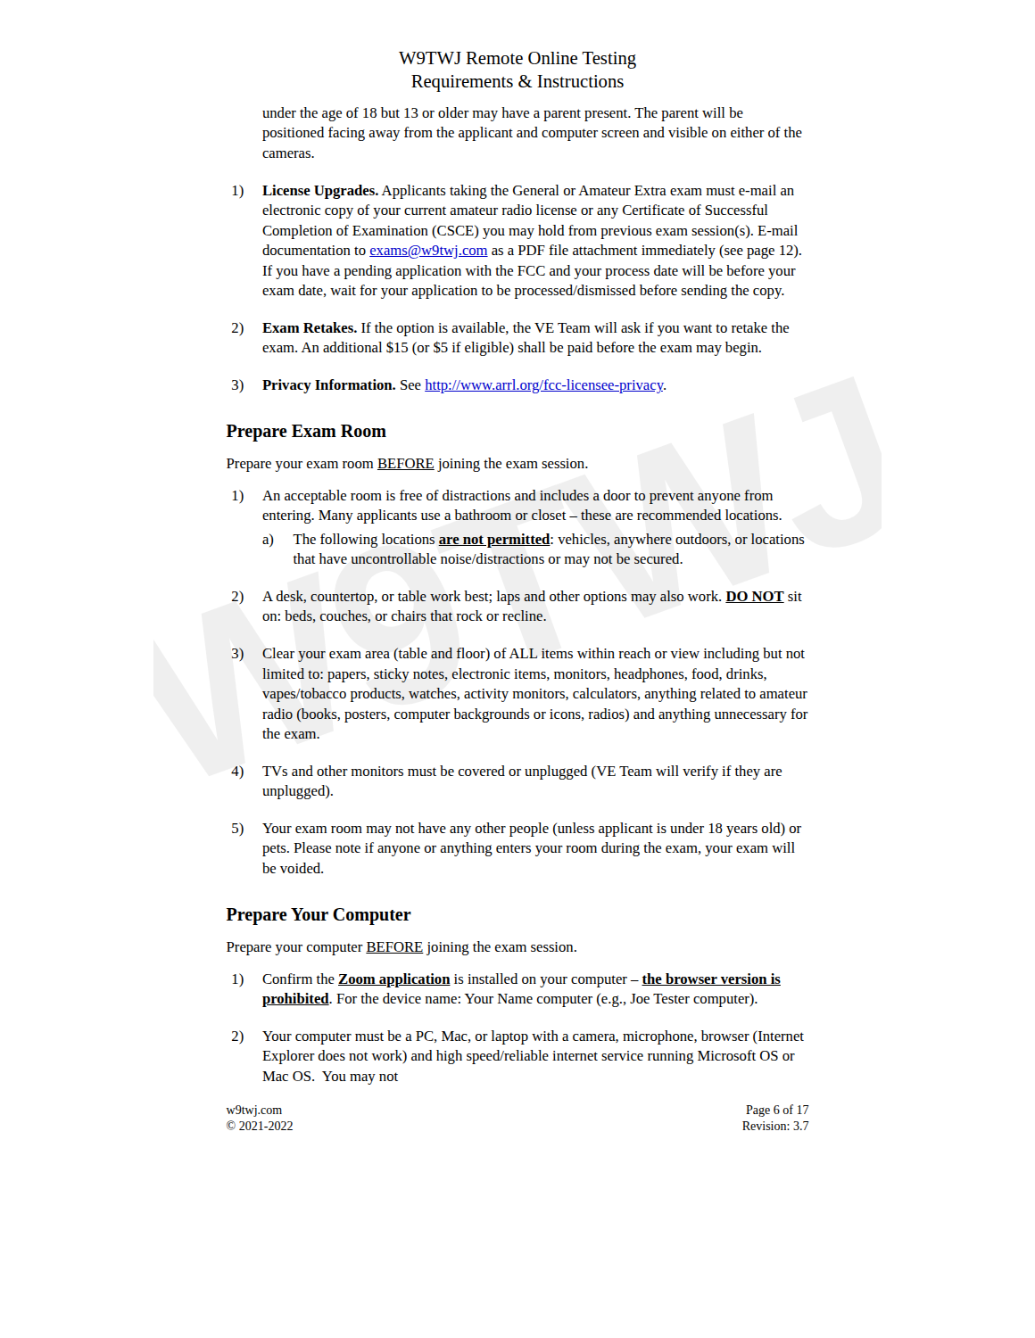W9TWJ
W9TWJ Remote Online Testing
Requirements & Instructions
under the age of 18 but 13 or older may have a parent present. The parent will be positioned facing away from the applicant and computer screen and visible on either of the cameras.
License Upgrades. Applicants taking the General or Amateur Extra exam must e-mail an electronic copy of your current amateur radio license or any Certificate of Successful Completion of Examination (CSCE) you may hold from previous exam session(s). E-mail documentation to exams@w9twj.com as a PDF file attachment immediately (see page 12). If you have a pending application with the FCC and your process date will be before your exam date, wait for your application to be processed/dismissed before sending the copy.
Exam Retakes. If the option is available, the VE Team will ask if you want to retake the exam. An additional $15 (or $5 if eligible) shall be paid before the exam may begin.
Privacy Information. See http://www.arrl.org/fcc-licensee-privacy.
Prepare Exam Room
Prepare your exam room BEFORE joining the exam session.
An acceptable room is free of distractions and includes a door to prevent anyone from entering. Many applicants use a bathroom or closet – these are recommended locations.
The following locations are not permitted: vehicles, anywhere outdoors, or locations that have uncontrollable noise/distractions or may not be secured.
A desk, countertop, or table work best; laps and other options may also work. DO NOT sit on: beds, couches, or chairs that rock or recline.
Clear your exam area (table and floor) of ALL items within reach or view including but not limited to: papers, sticky notes, electronic items, monitors, headphones, food, drinks, vapes/tobacco products, watches, activity monitors, calculators, anything related to amateur radio (books, posters, computer backgrounds or icons, radios) and anything unnecessary for the exam.
TVs and other monitors must be covered or unplugged (VE Team will verify if they are unplugged).
Your exam room may not have any other people (unless applicant is under 18 years old) or pets. Please note if anyone or anything enters your room during the exam, your exam will be voided.
Prepare Your Computer
Prepare your computer BEFORE joining the exam session.
Confirm the Zoom application is installed on your computer – the browser version is prohibited. For the device name: Your Name computer (e.g., Joe Tester computer).
Your computer must be a PC, Mac, or laptop with a camera, microphone, browser (Internet Explorer does not work) and high speed/reliable internet service running Microsoft OS or Mac OS. You may not
w9twj.com
© 2021-2022
Page 6 of 17
Revision: 3.7